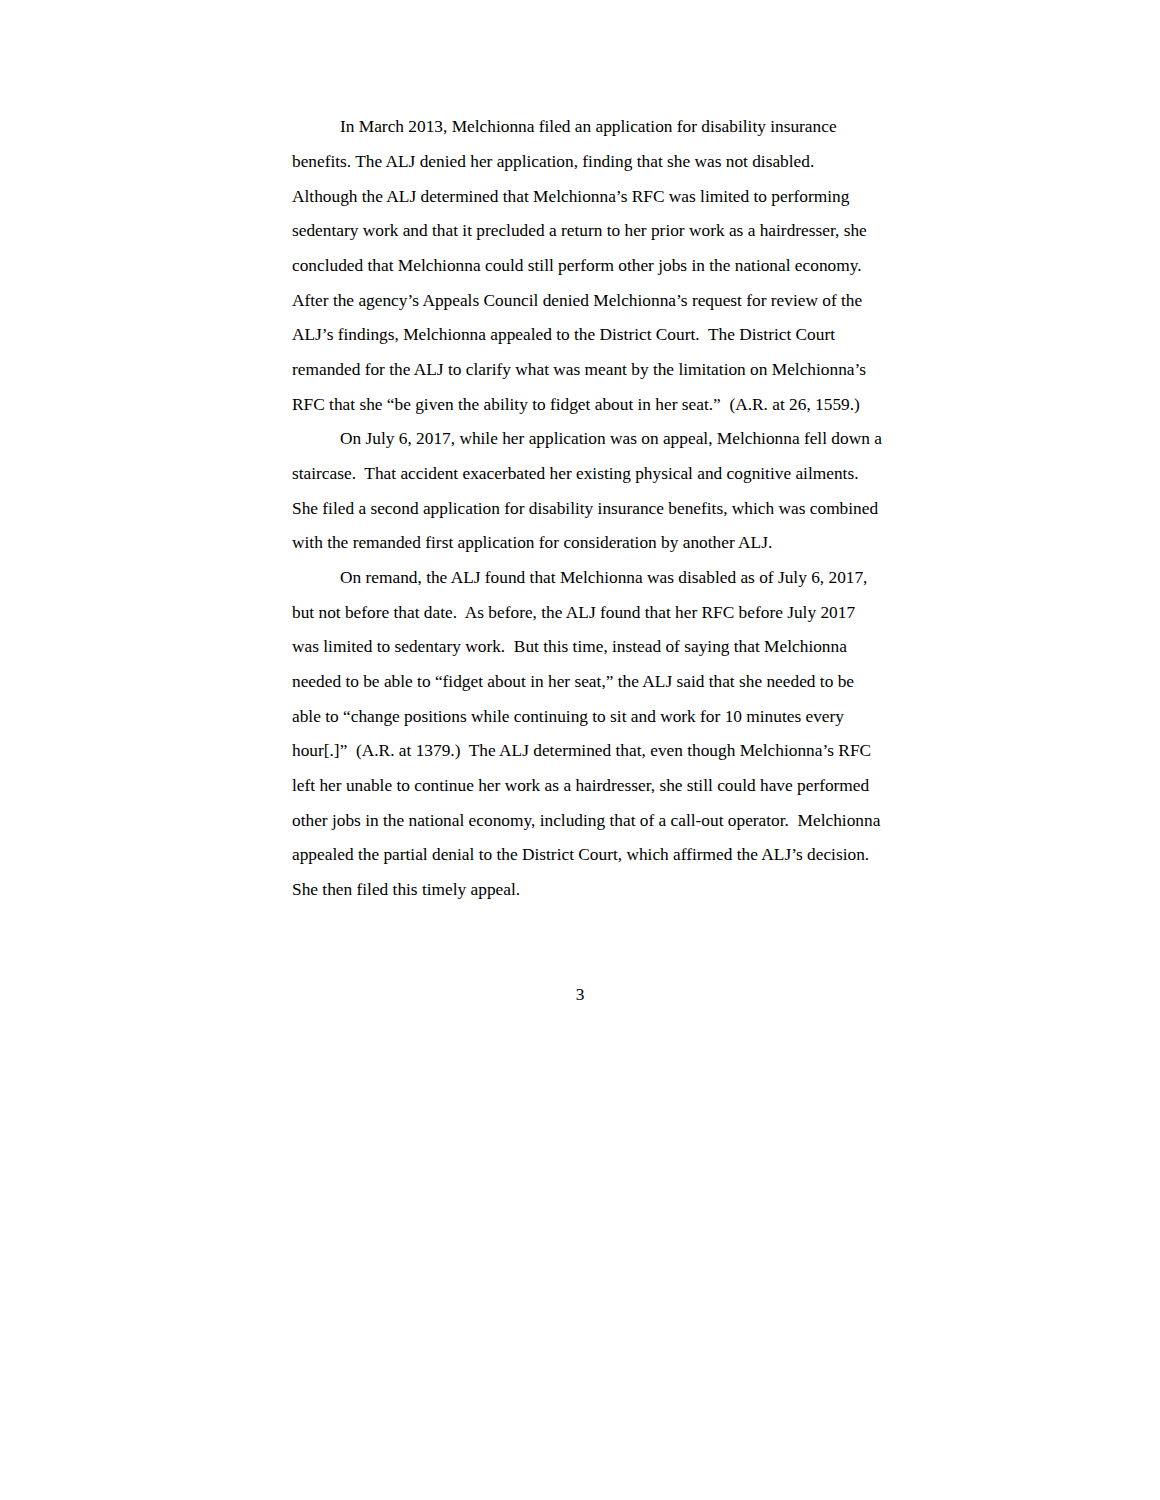In March 2013, Melchionna filed an application for disability insurance benefits. The ALJ denied her application, finding that she was not disabled. Although the ALJ determined that Melchionna’s RFC was limited to performing sedentary work and that it precluded a return to her prior work as a hairdresser, she concluded that Melchionna could still perform other jobs in the national economy. After the agency’s Appeals Council denied Melchionna’s request for review of the ALJ’s findings, Melchionna appealed to the District Court. The District Court remanded for the ALJ to clarify what was meant by the limitation on Melchionna’s RFC that she “be given the ability to fidget about in her seat.” (A.R. at 26, 1559.)
On July 6, 2017, while her application was on appeal, Melchionna fell down a staircase. That accident exacerbated her existing physical and cognitive ailments. She filed a second application for disability insurance benefits, which was combined with the remanded first application for consideration by another ALJ.
On remand, the ALJ found that Melchionna was disabled as of July 6, 2017, but not before that date. As before, the ALJ found that her RFC before July 2017 was limited to sedentary work. But this time, instead of saying that Melchionna needed to be able to “fidget about in her seat,” the ALJ said that she needed to be able to “change positions while continuing to sit and work for 10 minutes every hour[.]” (A.R. at 1379.) The ALJ determined that, even though Melchionna’s RFC left her unable to continue her work as a hairdresser, she still could have performed other jobs in the national economy, including that of a call-out operator. Melchionna appealed the partial denial to the District Court, which affirmed the ALJ’s decision. She then filed this timely appeal.
3